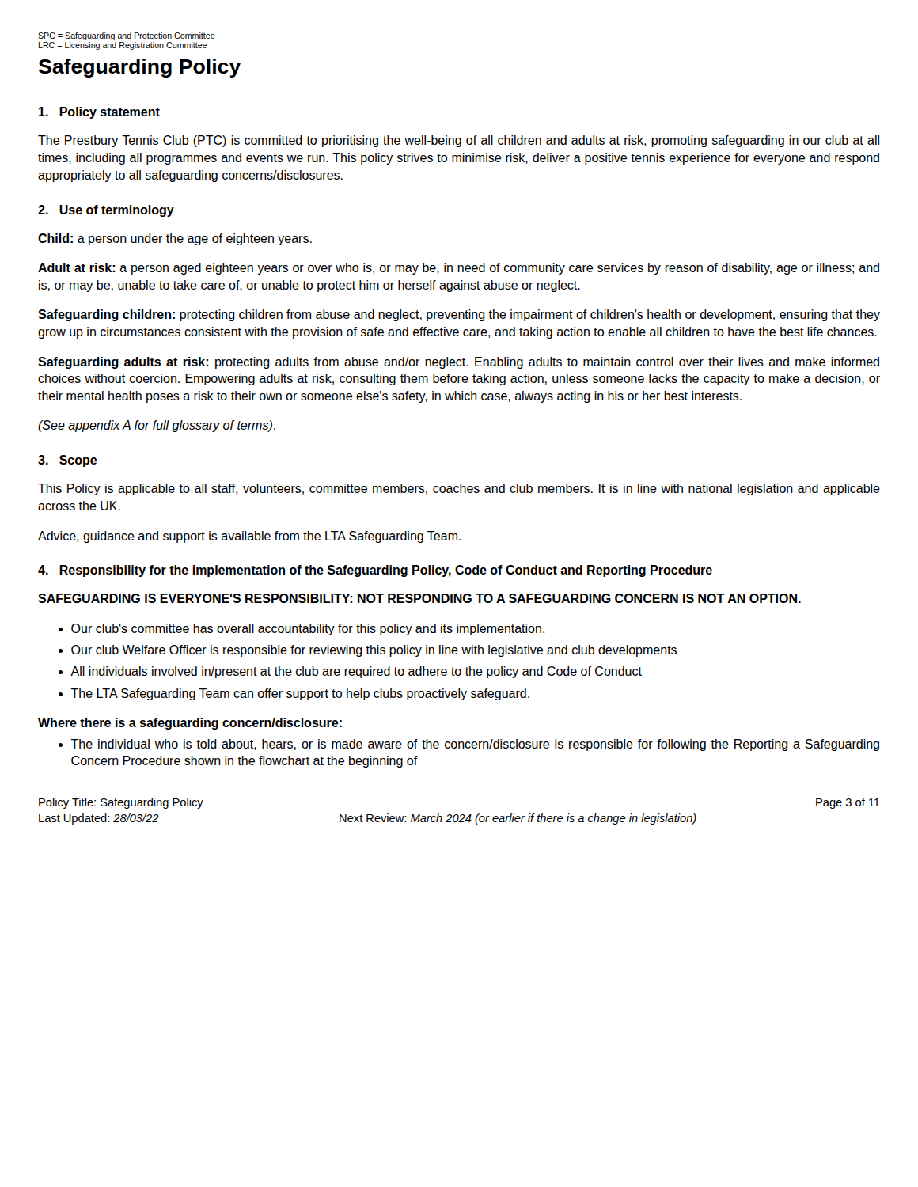SPC = Safeguarding and Protection Committee
LRC = Licensing and Registration Committee
Safeguarding Policy
1. Policy statement
The Prestbury Tennis Club (PTC) is committed to prioritising the well-being of all children and adults at risk, promoting safeguarding in our club at all times, including all programmes and events we run. This policy strives to minimise risk, deliver a positive tennis experience for everyone and respond appropriately to all safeguarding concerns/disclosures.
2. Use of terminology
Child: a person under the age of eighteen years.
Adult at risk: a person aged eighteen years or over who is, or may be, in need of community care services by reason of disability, age or illness; and is, or may be, unable to take care of, or unable to protect him or herself against abuse or neglect.
Safeguarding children: protecting children from abuse and neglect, preventing the impairment of children's health or development, ensuring that they grow up in circumstances consistent with the provision of safe and effective care, and taking action to enable all children to have the best life chances.
Safeguarding adults at risk: protecting adults from abuse and/or neglect. Enabling adults to maintain control over their lives and make informed choices without coercion. Empowering adults at risk, consulting them before taking action, unless someone lacks the capacity to make a decision, or their mental health poses a risk to their own or someone else's safety, in which case, always acting in his or her best interests.
(See appendix A for full glossary of terms).
3. Scope
This Policy is applicable to all staff, volunteers, committee members, coaches and club members. It is in line with national legislation and applicable across the UK.
Advice, guidance and support is available from the LTA Safeguarding Team.
4. Responsibility for the implementation of the Safeguarding Policy, Code of Conduct and Reporting Procedure
SAFEGUARDING IS EVERYONE'S RESPONSIBILITY: NOT RESPONDING TO A SAFEGUARDING CONCERN IS NOT AN OPTION.
Our club's committee has overall accountability for this policy and its implementation.
Our club Welfare Officer is responsible for reviewing this policy in line with legislative and club developments
All individuals involved in/present at the club are required to adhere to the policy and Code of Conduct
The LTA Safeguarding Team can offer support to help clubs proactively safeguard.
Where there is a safeguarding concern/disclosure:
The individual who is told about, hears, or is made aware of the concern/disclosure is responsible for following the Reporting a Safeguarding Concern Procedure shown in the flowchart at the beginning of
Policy Title: Safeguarding Policy
Page 3 of 11
Last Updated: 28/03/22
Next Review: March 2024 (or earlier if there is a change in legislation)